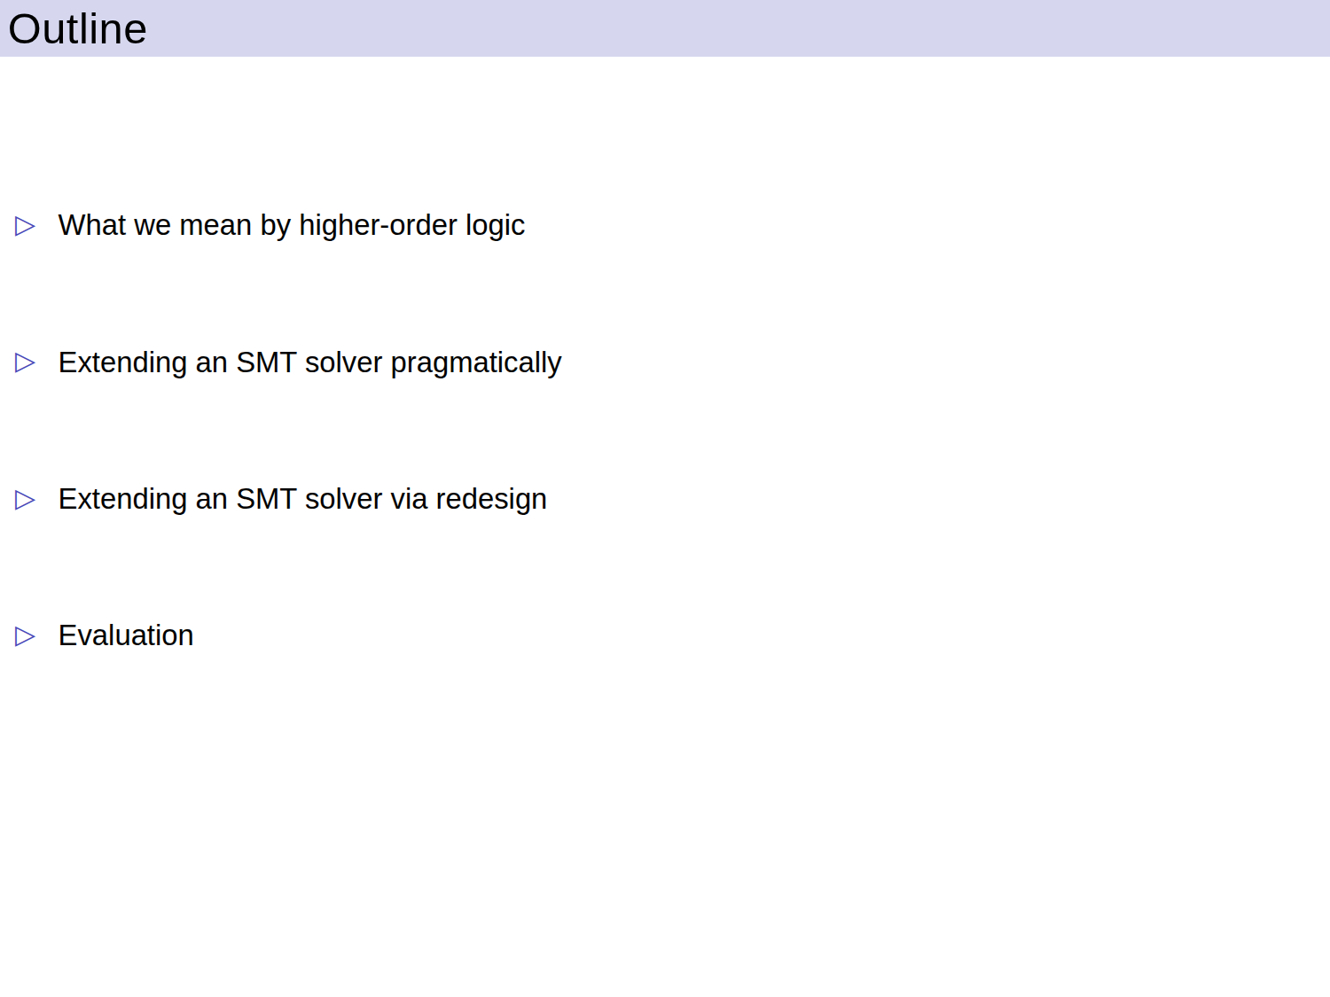Outline
▷What we mean by higher-order logic
▷Extending an SMT solver pragmatically
▷Extending an SMT solver via redesign
▷Evaluation